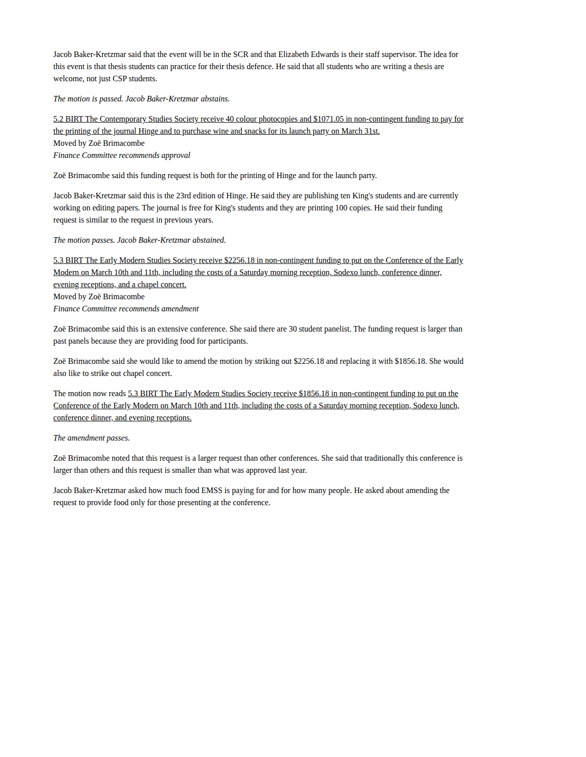Jacob Baker-Kretzmar said that the event will be in the SCR and that Elizabeth Edwards is their staff supervisor. The idea for this event is that thesis students can practice for their thesis defence. He said that all students who are writing a thesis are welcome, not just CSP students.
The motion is passed. Jacob Baker-Kretzmar abstains.
5.2 BIRT The Contemporary Studies Society receive 40 colour photocopies and $1071.05 in non-contingent funding to pay for the printing of the journal Hinge and to purchase wine and snacks for its launch party on March 31st.
Moved by Zoë Brimacombe
Finance Committee recommends approval
Zoë Brimacombe said this funding request is both for the printing of Hinge and for the launch party.
Jacob Baker-Kretzmar said this is the 23rd edition of Hinge. He said they are publishing ten King's students and are currently working on editing papers. The journal is free for King's students and they are printing 100 copies. He said their funding request is similar to the request in previous years.
The motion passes. Jacob Baker-Kretzmar abstained.
5.3 BIRT The Early Modern Studies Society receive $2256.18 in non-contingent funding to put on the Conference of the Early Modern on March 10th and 11th, including the costs of a Saturday morning reception, Sodexo lunch, conference dinner, evening receptions, and a chapel concert.
Moved by Zoë Brimacombe
Finance Committee recommends amendment
Zoë Brimacombe said this is an extensive conference. She said there are 30 student panelist. The funding request is larger than past panels because they are providing food for participants.
Zoë Brimacombe said she would like to amend the motion by striking out $2256.18 and replacing it with $1856.18. She would also like to strike out chapel concert.
The motion now reads 5.3 BIRT The Early Modern Studies Society receive $1856.18 in non-contingent funding to put on the Conference of the Early Modern on March 10th and 11th, including the costs of a Saturday morning reception, Sodexo lunch, conference dinner, and evening receptions.
The amendment passes.
Zoë Brimacombe noted that this request is a larger request than other conferences. She said that traditionally this conference is larger than others and this request is smaller than what was approved last year.
Jacob Baker-Kretzmar asked how much food EMSS is paying for and for how many people. He asked about amending the request to provide food only for those presenting at the conference.